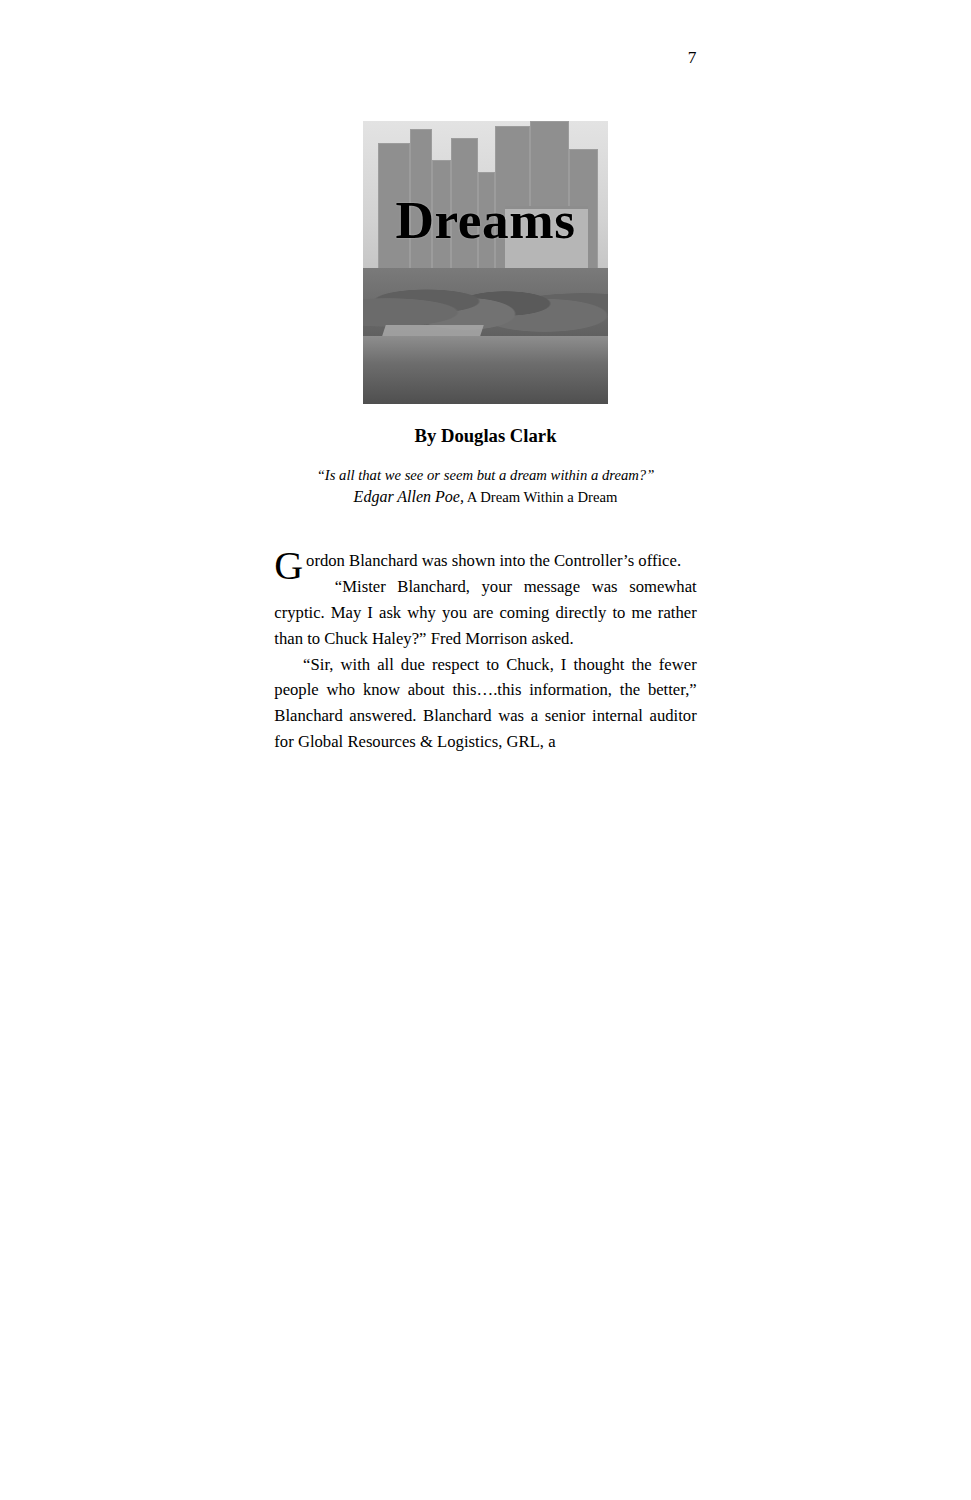7
Dreams
By Douglas Clark
“Is all that we see or seem but a dream within a dream?”
Edgar Allen Poe, A Dream Within a Dream
Gordon Blanchard was shown into the Controller’s office.
“Mister Blanchard, your message was somewhat cryptic. May I ask why you are coming directly to me rather than to Chuck Haley?” Fred Morrison asked.
“Sir, with all due respect to Chuck, I thought the fewer people who know about this….this information, the better,” Blanchard answered. Blanchard was a senior internal auditor for Global Resources & Logistics, GRL, a